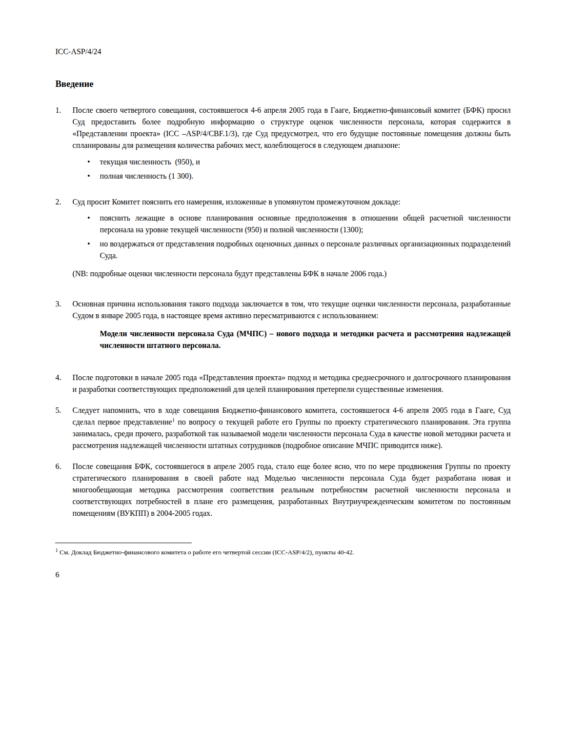ICC-ASP/4/24
Введение
1.
После своего четвертого совещания, состоявшегося 4-6 апреля 2005 года в Гааге, Бюджетно-финансовый комитет (БФК) просил Суд предоставить более подробную информацию о структуре оценок численности персонала, которая содержится в «Представлении проекта» (ICC –ASP/4/CBF.1/3), где Суд предусмотрел, что его будущие постоянные помещения должны быть спланированы для размещения количества рабочих мест, колеблющегося в следующем диапазоне:
текущая численность (950), и
полная численность (1 300).
2.
Суд просит Комитет пояснить его намерения, изложенные в упомянутом промежуточном докладе:
пояснить лежащие в основе планирования основные предположения в отношении общей расчетной численности персонала на уровне текущей численности (950) и полной численности (1300);
но воздержаться от представления подробных оценочных данных о персонале различных организационных подразделений Суда.
(NB: подробные оценки численности персонала будут представлены БФК в начале 2006 года.)
3.
Основная причина использования такого подхода заключается в том, что текущие оценки численности персонала, разработанные Судом в январе 2005 года, в настоящее время активно пересматриваются с использованием:
Модели численности персонала Суда (МЧПС) – нового подхода и методики расчета и рассмотрения надлежащей численности штатного персонала.
4.
После подготовки в начале 2005 года «Представления проекта» подход и методика среднесрочного и долгосрочного планирования и разработки соответствующих предположений для целей планирования претерпели существенные изменения.
5.
Следует напомнить, что в ходе совещания Бюджетно-финансового комитета, состоявшегося 4-6 апреля 2005 года в Гааге, Суд сделал первое представление1 по вопросу о текущей работе его Группы по проекту стратегического планирования. Эта группа занималась, среди прочего, разработкой так называемой модели численности персонала Суда в качестве новой методики расчета и рассмотрения надлежащей численности штатных сотрудников (подробное описание МЧПС приводится ниже).
6.
После совещания БФК, состоявшегося в апреле 2005 года, стало еще более ясно, что по мере продвижения Группы по проекту стратегического планирования в своей работе над Моделью численности персонала Суда будет разработана новая и многообещающая методика рассмотрения соответствия реальным потребностям расчетной численности персонала и соответствующих потребностей в плане его размещения, разработанных Внутриучрежденческим комитетом по постоянным помещениям (ВУКПП) в 2004-2005 годах.
1 См. Доклад Бюджетно-финансового комитета о работе его четвертой сессии (ICC-ASP/4/2), пункты 40-42.
6